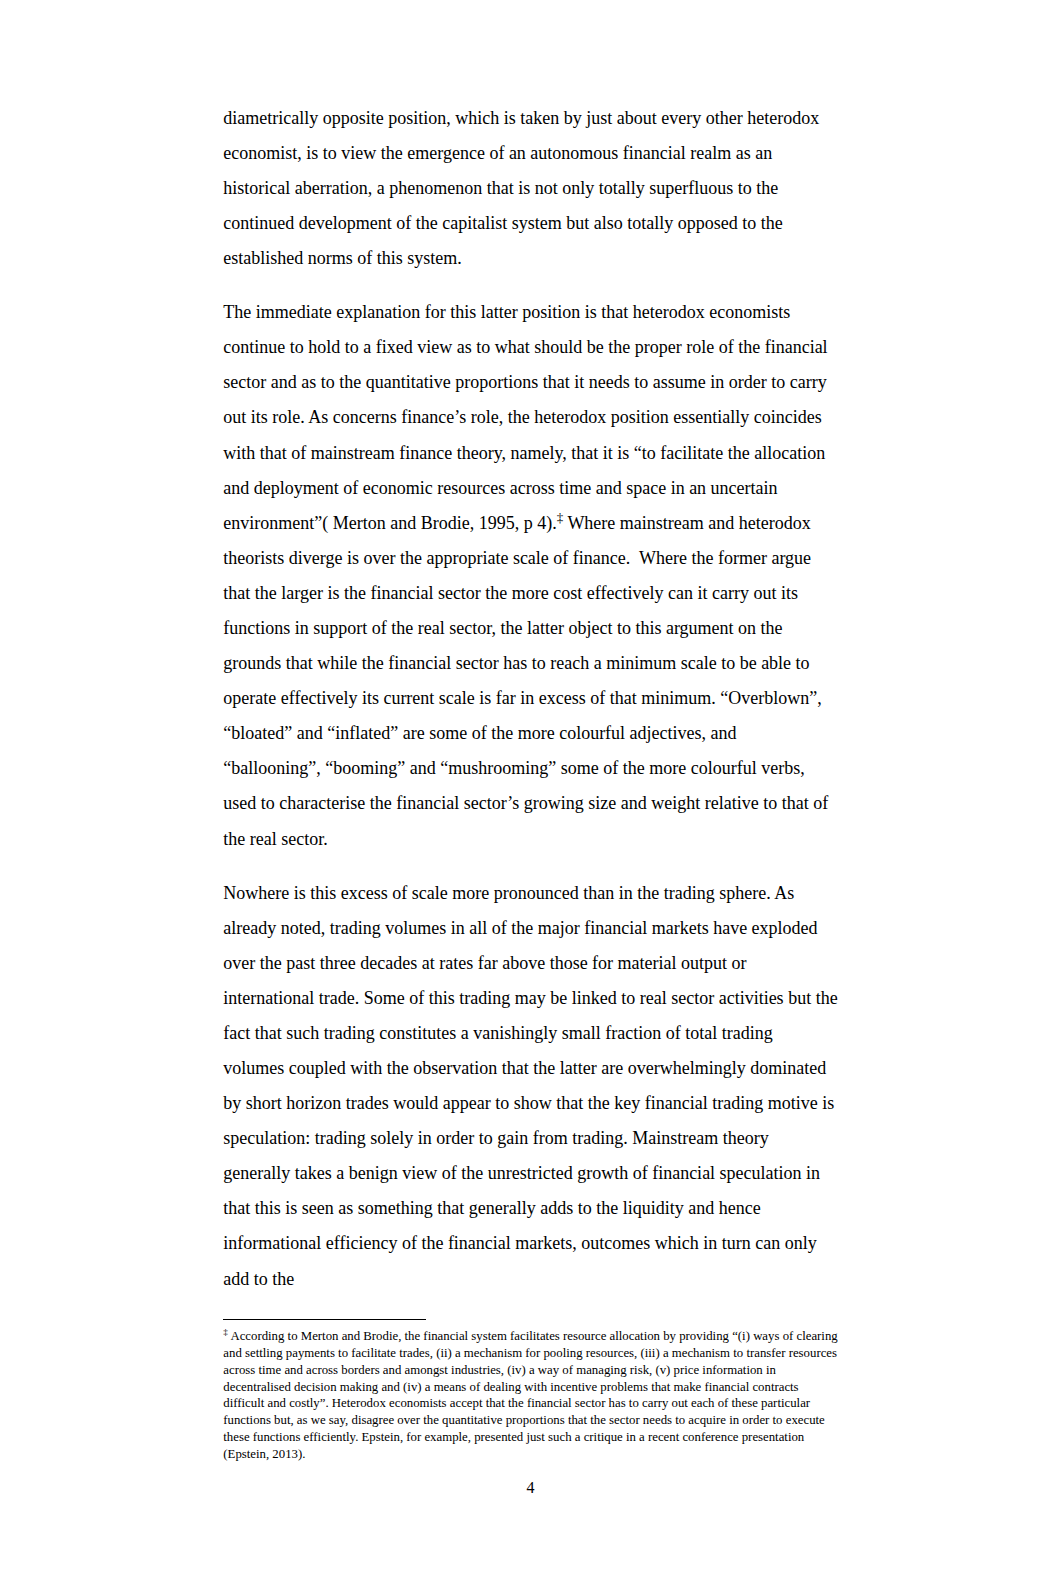diametrically opposite position, which is taken by just about every other heterodox economist, is to view the emergence of an autonomous financial realm as an historical aberration, a phenomenon that is not only totally superfluous to the continued development of the capitalist system but also totally opposed to the established norms of this system.
The immediate explanation for this latter position is that heterodox economists continue to hold to a fixed view as to what should be the proper role of the financial sector and as to the quantitative proportions that it needs to assume in order to carry out its role. As concerns finance’s role, the heterodox position essentially coincides with that of mainstream finance theory, namely, that it is “to facilitate the allocation and deployment of economic resources across time and space in an uncertain environment”( Merton and Brodie, 1995, p 4).‡ Where mainstream and heterodox theorists diverge is over the appropriate scale of finance. Where the former argue that the larger is the financial sector the more cost effectively can it carry out its functions in support of the real sector, the latter object to this argument on the grounds that while the financial sector has to reach a minimum scale to be able to operate effectively its current scale is far in excess of that minimum. “Overblown”, “bloated” and “inflated” are some of the more colourful adjectives, and “ballooning”, “booming” and “mushrooming” some of the more colourful verbs, used to characterise the financial sector’s growing size and weight relative to that of the real sector.
Nowhere is this excess of scale more pronounced than in the trading sphere. As already noted, trading volumes in all of the major financial markets have exploded over the past three decades at rates far above those for material output or international trade. Some of this trading may be linked to real sector activities but the fact that such trading constitutes a vanishingly small fraction of total trading volumes coupled with the observation that the latter are overwhelmingly dominated by short horizon trades would appear to show that the key financial trading motive is speculation: trading solely in order to gain from trading. Mainstream theory generally takes a benign view of the unrestricted growth of financial speculation in that this is seen as something that generally adds to the liquidity and hence informational efficiency of the financial markets, outcomes which in turn can only add to the
‡ According to Merton and Brodie, the financial system facilitates resource allocation by providing “(i) ways of clearing and settling payments to facilitate trades, (ii) a mechanism for pooling resources, (iii) a mechanism to transfer resources across time and across borders and amongst industries, (iv) a way of managing risk, (v) price information in decentralised decision making and (iv) a means of dealing with incentive problems that make financial contracts difficult and costly”. Heterodox economists accept that the financial sector has to carry out each of these particular functions but, as we say, disagree over the quantitative proportions that the sector needs to acquire in order to execute these functions efficiently. Epstein, for example, presented just such a critique in a recent conference presentation (Epstein, 2013).
4